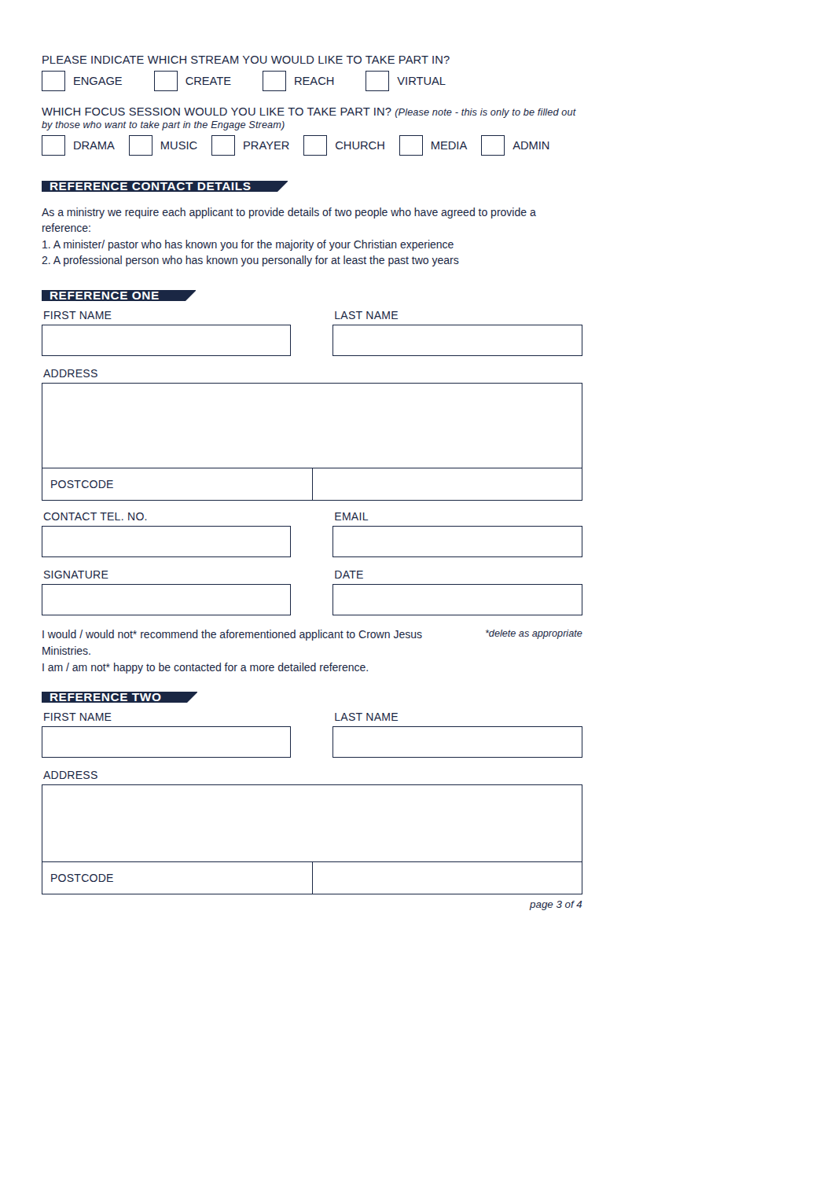PLEASE INDICATE WHICH STREAM YOU WOULD LIKE TO TAKE PART IN?
ENGAGE
CREATE
REACH
VIRTUAL
WHICH FOCUS SESSION WOULD YOU LIKE TO TAKE PART IN? (Please note - this is only to be filled out by those who want to take part in the Engage Stream)
DRAMA
MUSIC
PRAYER
CHURCH
MEDIA
ADMIN
REFERENCE CONTACT DETAILS
As a ministry we require each applicant to provide details of two people who have agreed to provide a reference:
1. A minister/ pastor who has known you for the majority of your Christian experience
2. A professional person who has known you personally for at least the past two years
REFERENCE ONE
FIRST NAME
LAST NAME
ADDRESS
POSTCODE
CONTACT TEL. NO.
EMAIL
SIGNATURE
DATE
I would / would not* recommend the aforementioned applicant to Crown Jesus Ministries.
I am / am not* happy to be contacted for a more detailed reference.
*delete as appropriate
REFERENCE TWO
FIRST NAME
LAST NAME
ADDRESS
POSTCODE
page 3 of 4